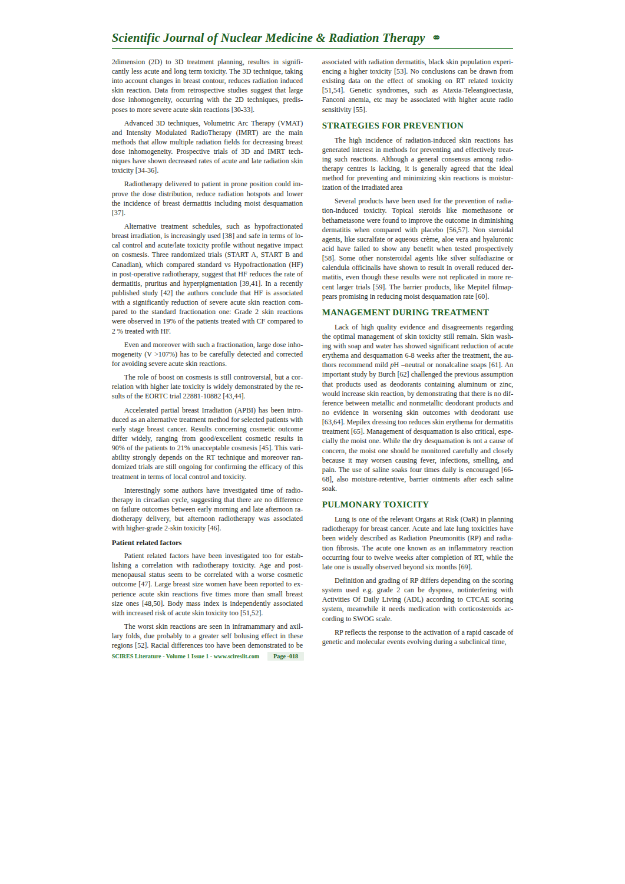Scientific Journal of Nuclear Medicine & Radiation Therapy ⚭
2dimension (2D) to 3D treatment planning, resultes in significantly less acute and long term toxicity. The 3D technique, taking into account changes in breast contour, reduces radiation induced skin reaction. Data from retrospective studies suggest that large dose inhomogeneity, occurring with the 2D techniques, predisposes to more severe acute skin reactions [30-33].
Advanced 3D techniques, Volumetric Arc Therapy (VMAT) and Intensity Modulated RadioTherapy (IMRT) are the main methods that allow multiple radiation fields for decreasing breast dose inhomogeneity. Prospective trials of 3D and IMRT techniques have shown decreased rates of acute and late radiation skin toxicity [34-36].
Radiotherapy delivered to patient in prone position could improve the dose distribution, reduce radiation hotspots and lower the incidence of breast dermatitis including moist desquamation [37].
Alternative treatment schedules, such as hypofractionated breast irradiation, is increasingly used [38] and safe in terms of local control and acute/late toxicity profile without negative impact on cosmesis. Three randomized trials (START A, START B and Canadian), which compared standard vs Hypofractionation (HF) in post-operative radiotherapy, suggest that HF reduces the rate of dermatitis, pruritus and hyperpigmentation [39,41]. In a recently published study [42] the authors conclude that HF is associated with a significantly reduction of severe acute skin reaction compared to the standard fractionation one: Grade 2 skin reactions were observed in 19% of the patients treated with CF compared to 2 % treated with HF.
Even and moreover with such a fractionation, large dose inhomogeneity (V >107%) has to be carefully detected and corrected for avoiding severe acute skin reactions.
The role of boost on cosmesis is still controversial, but a correlation with higher late toxicity is widely demonstrated by the results of the EORTC trial 22881-10882 [43,44].
Accelerated partial breast Irradiation (APBI) has been introduced as an alternative treatment method for selected patients with early stage breast cancer. Results concerning cosmetic outcome differ widely, ranging from good/excellent cosmetic results in 90% of the patients to 21% unacceptable cosmesis [45]. This variability strongly depends on the RT technique and moreover randomized trials are still ongoing for confirming the efficacy of this treatment in terms of local control and toxicity.
Interestingly some authors have investigated time of radiotherapy in circadian cycle, suggesting that there are no difference on failure outcomes between early morning and late afternoon radiotherapy delivery, but afternoon radiotherapy was associated with higher-grade 2-skin toxicity [46].
Patient related factors
Patient related factors have been investigated too for establishing a correlation with radiotherapy toxicity. Age and postmenopausal status seem to be correlated with a worse cosmetic outcome [47]. Large breast size women have been reported to experience acute skin reactions five times more than small breast size ones [48,50]. Body mass index is independently associated with increased risk of acute skin toxicity too [51,52].
The worst skin reactions are seen in inframammary and axillary folds, due probably to a greater self bolusing effect in these regions [52]. Racial differences too have been demonstrated to be associated with radiation dermatitis, black skin population experiencing a higher toxicity [53]. No conclusions can be drawn from existing data on the effect of smoking on RT related toxicity [51,54]. Genetic syndromes, such as Ataxia-Teleangioectasia, Fanconi anemia, etc may be associated with higher acute radio sensitivity [55].
Strategies for prevention
The high incidence of radiation-induced skin reactions has generated interest in methods for preventing and effectively treating such reactions. Although a general consensus among radiotherapy centres is lacking, it is generally agreed that the ideal method for preventing and minimizing skin reactions is moisturization of the irradiated area
Several products have been used for the prevention of radiation-induced toxicity. Topical steroids like momethasone or bethametasone were found to improve the outcome in diminishing dermatitis when compared with placebo [56,57]. Non steroidal agents, like sucralfate or aqueous crème, aloe vera and hyaluronic acid have failed to show any benefit when tested prospectively [58]. Some other nonsteroidal agents like silver sulfadiazine or calendula officinalis have shown to result in overall reduced dermatitis, even though these results were not replicated in more recent larger trials [59]. The barrier products, like Mepitel filmappears promising in reducing moist desquamation rate [60].
Management during treatment
Lack of high quality evidence and disagreements regarding the optimal management of skin toxicity still remain. Skin washing with soap and water has showed significant reduction of acute erythema and desquamation 6-8 weeks after the treatment, the authors recommend mild p H –neutral or nonalcaline soaps [61]. An important study by Burch [62] challenged the previous assumption that products used as deodorants containing aluminum or zinc, would increase skin reaction, by demonstrating that there is no difference between metallic and nonmetallic deodorant products and no evidence in worsening skin outcomes with deodorant use [63,64]. Mepilex dressing too reduces skin erythema for dermatitis treatment [65]. Management of desquamation is also critical, especially the moist one. While the dry desquamation is not a cause of concern, the moist one should be monitored carefully and closely because it may worsen causing fever, infections, smelling, and pain. The use of saline soaks four times daily is encouraged [66-68], also moisture-retentive, barrier ointments after each saline soak.
Pulmonary toxicity
Lung is one of the relevant Organs at Risk (OaR) in planning radiotherapy for breast cancer. Acute and late lung toxicities have been widely described as Radiation Pneumonitis (RP) and radiation fibrosis. The acute one known as an inflammatory reaction occurring four to twelve weeks after completion of RT, while the late one is usually observed beyond six months [69].
Definition and grading of RP differs depending on the scoring system used e.g. grade 2 can be dyspnea, notinterfering with Activities Of Daily Living (ADL) according to CTCAE scoring system, meanwhile it needs medication with corticosteroids according to SWOG scale.
RP reflects the response to the activation of a rapid cascade of genetic and molecular events evolving during a subclinical time,
SCIRES Literature - Volume 1 Issue 1 - www.scireslit.com Page -018